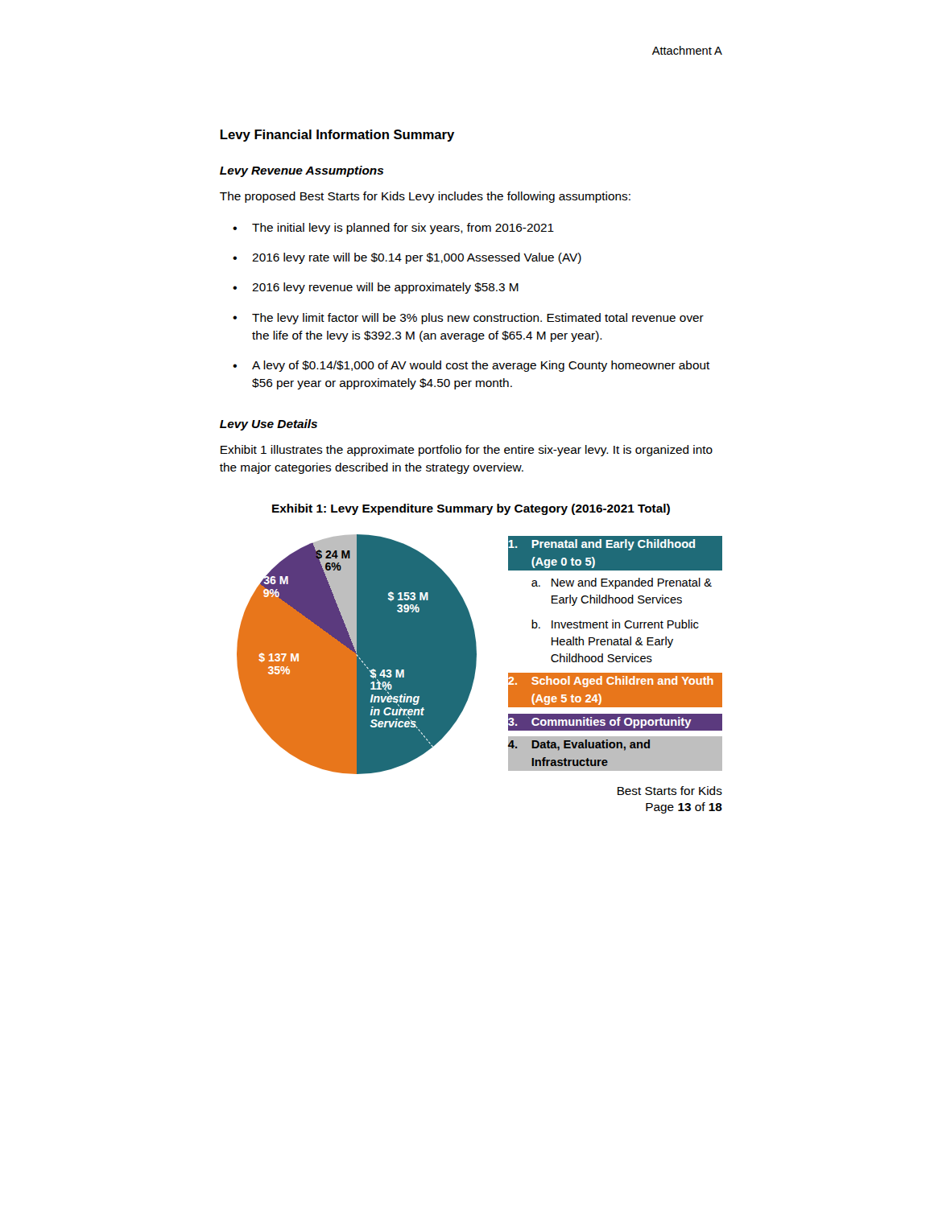Attachment A
Levy Financial Information Summary
Levy Revenue Assumptions
The proposed Best Starts for Kids Levy includes the following assumptions:
The initial levy is planned for six years, from 2016-2021
2016 levy rate will be $0.14 per $1,000 Assessed Value (AV)
2016 levy revenue will be approximately $58.3 M
The levy limit factor will be 3% plus new construction. Estimated total revenue over the life of the levy is $392.3 M (an average of $65.4 M per year).
A levy of $0.14/$1,000 of AV would cost the average King County homeowner about $56 per year or approximately $4.50 per month.
Levy Use Details
Exhibit 1 illustrates the approximate portfolio for the entire six-year levy. It is organized into the major categories described in the strategy overview.
Exhibit 1: Levy Expenditure Summary by Category (2016-2021 Total)
$ 153 M
39%
$ 43 M
11%
Investing
in Current
Services
$ 137 M
35%
$ 36 M
9%
$ 24 M
6%
| / 1. / Prenatal and Early Childhood (Age 0 to 5) / a. New and Expanded Prenatal & Early Childhood Services b. Investment in Current Public Health Prenatal & Early Childhood Services / 2. / School Aged Children and Youth (Age 5 to 24) / / 3. / Communities of Opportunity / / 4. / Data, Evaluation, and Infrastructure / |
Best Starts for Kids
Page 13 of 18